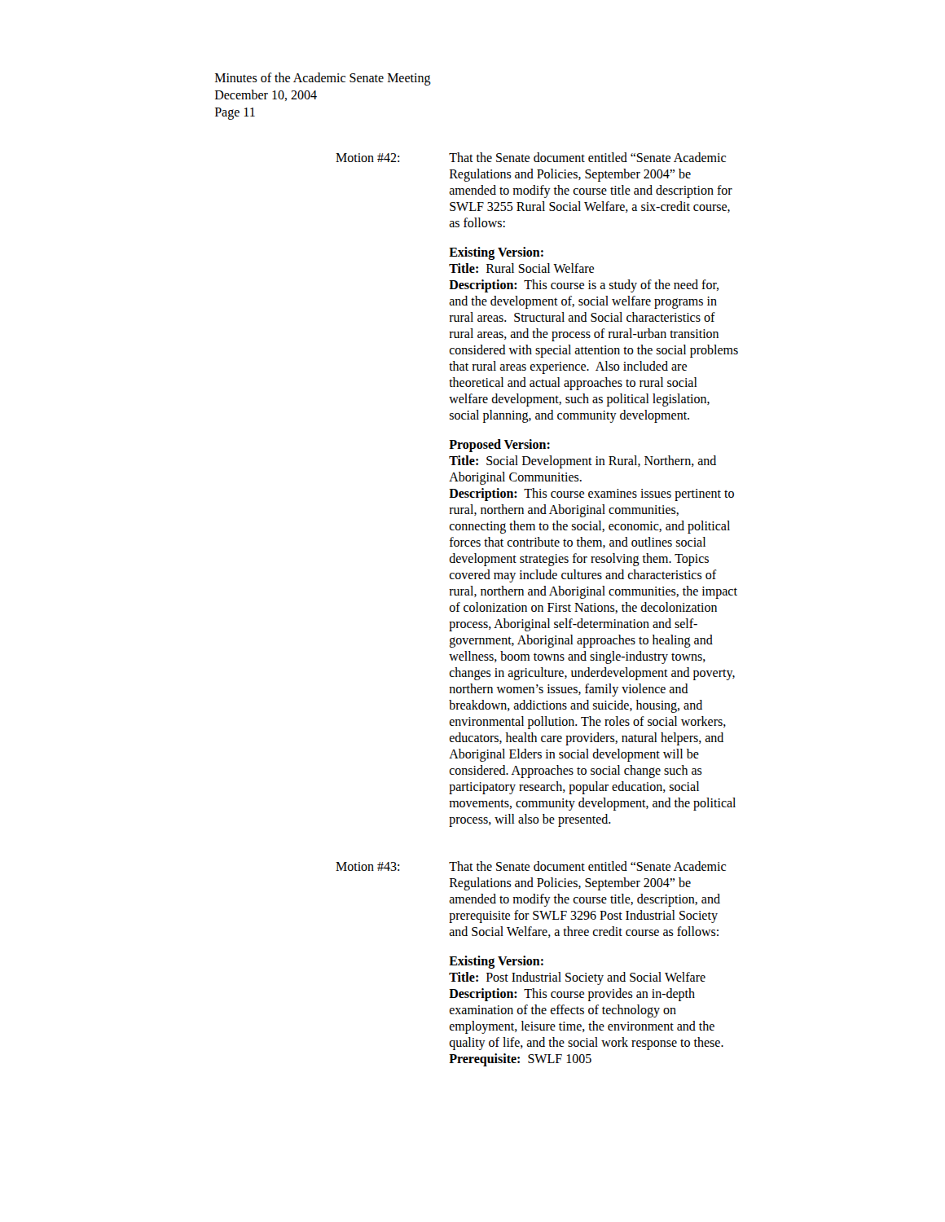Minutes of the Academic Senate Meeting
December 10, 2004
Page 11
Motion #42:
That the Senate document entitled “Senate Academic Regulations and Policies, September 2004” be amended to modify the course title and description for SWLF 3255 Rural Social Welfare, a six-credit course, as follows:
Existing Version:
Title: Rural Social Welfare
Description: This course is a study of the need for, and the development of, social welfare programs in rural areas. Structural and Social characteristics of rural areas, and the process of rural-urban transition considered with special attention to the social problems that rural areas experience. Also included are theoretical and actual approaches to rural social welfare development, such as political legislation, social planning, and community development.
Proposed Version:
Title: Social Development in Rural, Northern, and Aboriginal Communities.
Description: This course examines issues pertinent to rural, northern and Aboriginal communities, connecting them to the social, economic, and political forces that contribute to them, and outlines social development strategies for resolving them. Topics covered may include cultures and characteristics of rural, northern and Aboriginal communities, the impact of colonization on First Nations, the decolonization process, Aboriginal self-determination and self-government, Aboriginal approaches to healing and wellness, boom towns and single-industry towns, changes in agriculture, underdevelopment and poverty, northern women’s issues, family violence and breakdown, addictions and suicide, housing, and environmental pollution. The roles of social workers, educators, health care providers, natural helpers, and Aboriginal Elders in social development will be considered. Approaches to social change such as participatory research, popular education, social movements, community development, and the political process, will also be presented.
Motion #43:
That the Senate document entitled “Senate Academic Regulations and Policies, September 2004” be amended to modify the course title, description, and prerequisite for SWLF 3296 Post Industrial Society and Social Welfare, a three credit course as follows:
Existing Version:
Title: Post Industrial Society and Social Welfare
Description: This course provides an in-depth examination of the effects of technology on employment, leisure time, the environment and the quality of life, and the social work response to these.
Prerequisite: SWLF 1005